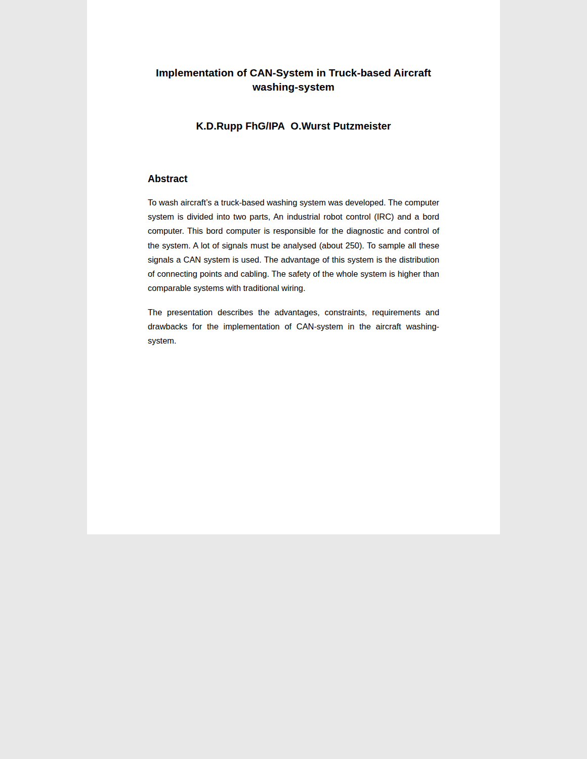Implementation of CAN-System in Truck-based Aircraft washing-system
K.D.Rupp FhG/IPA O.Wurst Putzmeister
Abstract
To wash aircraft’s a truck-based washing system was developed. The computer system is divided into two parts, An industrial robot control (IRC) and a bord computer. This bord computer is responsible for the diagnostic and control of the system. A lot of signals must be analysed (about 250). To sample all these signals a CAN system is used. The advantage of this system is the distribution of connecting points and cabling. The safety of the whole system is higher than comparable systems with traditional wiring.
The presentation describes the advantages, constraints, requirements and drawbacks for the implementation of CAN-system in the aircraft washing-system.